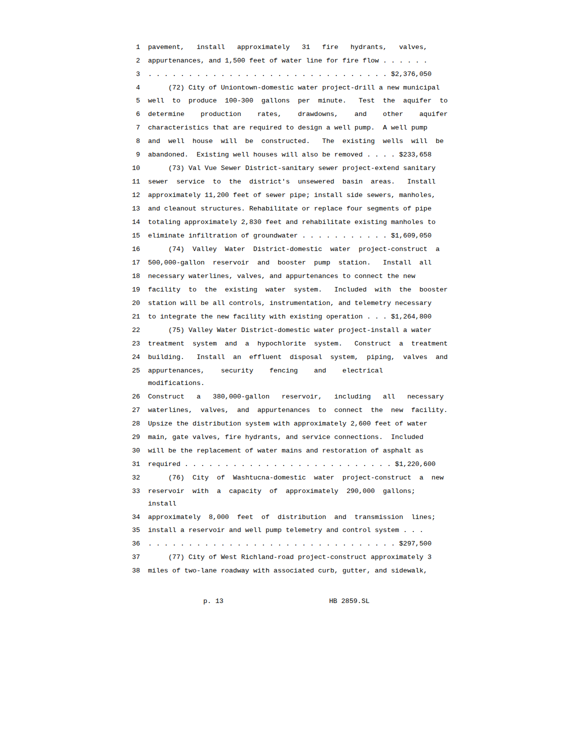| 1 | pavement, install approximately 31 fire hydrants, valves, |
| 2 | appurtenances, and 1,500 feet of water line for fire flow . . . . . . |
| 3 | . . . . . . . . . . . . . . . . . . . . . . . . . . . . . . $2,376,050 |
| 4 | (72) City of Uniontown-domestic water project-drill a new municipal |
| 5 | well to produce 100-300 gallons per minute. Test the aquifer to |
| 6 | determine production rates, drawdowns, and other aquifer |
| 7 | characteristics that are required to design a well pump. A well pump |
| 8 | and well house will be constructed. The existing wells will be |
| 9 | abandoned. Existing well houses will also be removed . . . . $233,658 |
| 10 | (73) Val Vue Sewer District-sanitary sewer project-extend sanitary |
| 11 | sewer service to the district's unsewered basin areas. Install |
| 12 | approximately 11,200 feet of sewer pipe; install side sewers, manholes, |
| 13 | and cleanout structures. Rehabilitate or replace four segments of pipe |
| 14 | totaling approximately 2,830 feet and rehabilitate existing manholes to |
| 15 | eliminate infiltration of groundwater . . . . . . . . . . . $1,609,050 |
| 16 | (74) Valley Water District-domestic water project-construct a |
| 17 | 500,000-gallon reservoir and booster pump station. Install all |
| 18 | necessary waterlines, valves, and appurtenances to connect the new |
| 19 | facility to the existing water system. Included with the booster |
| 20 | station will be all controls, instrumentation, and telemetry necessary |
| 21 | to integrate the new facility with existing operation . . . $1,264,800 |
| 22 | (75) Valley Water District-domestic water project-install a water |
| 23 | treatment system and a hypochlorite system. Construct a treatment |
| 24 | building. Install an effluent disposal system, piping, valves and |
| 25 | appurtenances, security fencing and electrical modifications. |
| 26 | Construct a 380,000-gallon reservoir, including all necessary |
| 27 | waterlines, valves, and appurtenances to connect the new facility. |
| 28 | Upsize the distribution system with approximately 2,600 feet of water |
| 29 | main, gate valves, fire hydrants, and service connections. Included |
| 30 | will be the replacement of water mains and restoration of asphalt as |
| 31 | required . . . . . . . . . . . . . . . . . . . . . . . . . . $1,220,600 |
| 32 | (76) City of Washtucna-domestic water project-construct a new |
| 33 | reservoir with a capacity of approximately 290,000 gallons; install |
| 34 | approximately 8,000 feet of distribution and transmission lines; |
| 35 | install a reservoir and well pump telemetry and control system . . . |
| 36 | . . . . . . . . . . . . . . . . . . . . . . . . . . . . . . . $297,500 |
| 37 | (77) City of West Richland-road project-construct approximately 3 |
| 38 | miles of two-lane roadway with associated curb, gutter, and sidewalk, |
p. 13 HB 2859.SL